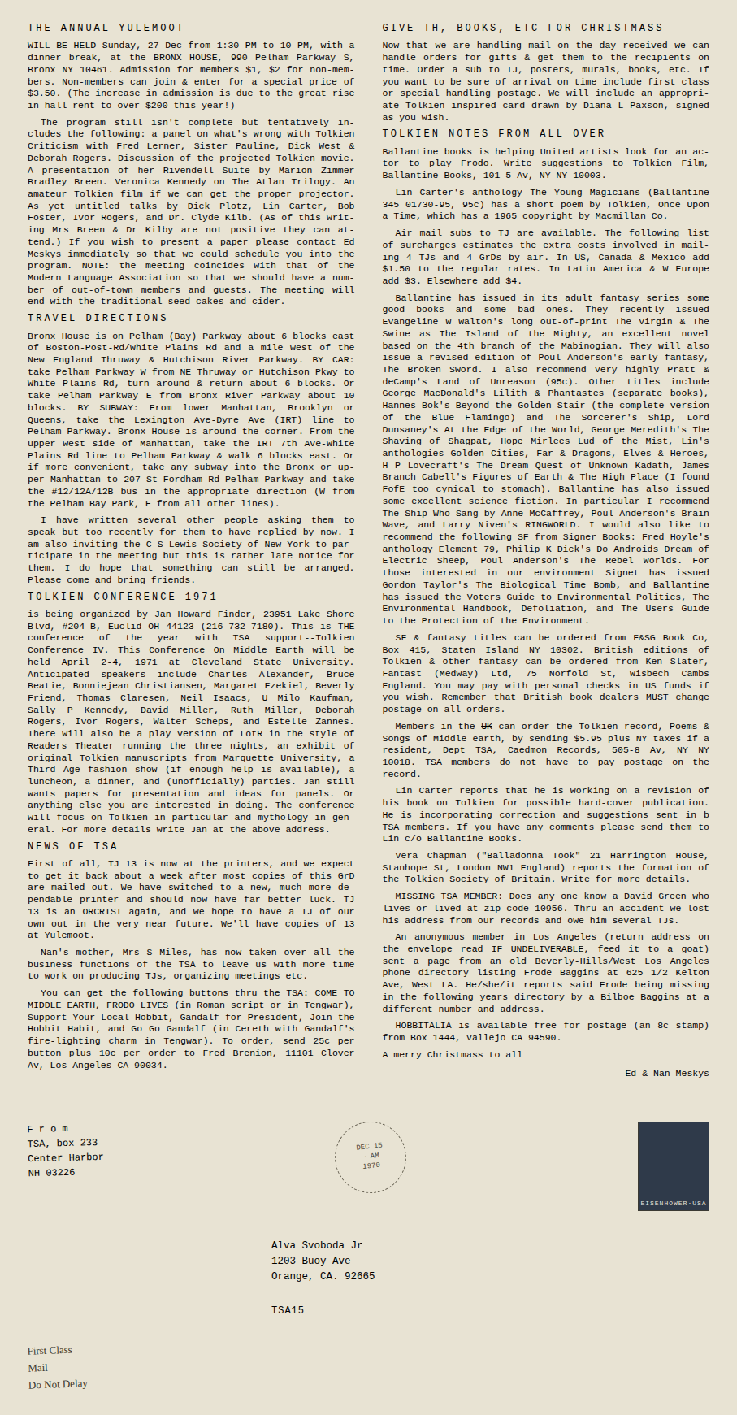The Annual Yulemoot
WILL BE HELD Sunday, 27 Dec from 1:30 PM to 10 PM, with a dinner break, at the BRONX HOUSE, 990 Pelham Parkway S, Bronx NY 10461. Admission for members $1, $2 for non-members. Non-members can join & enter for a special price of $3.50. (The increase in admission is due to the great rise in hall rent to over $200 this year!)
The program still isn't complete but tentatively includes the following: a panel on what's wrong with Tolkien Criticism with Fred Lerner, Sister Pauline, Dick West & Deborah Rogers. Discussion of the projected Tolkien movie. A presentation of her Rivendell Suite by Marion Zimmer Bradley Breen. Veronica Kennedy on The Atlan Trilogy. An amateur Tolkien film if we can get the proper projector. As yet untitled talks by Dick Plotz, Lin Carter, Bob Foster, Ivor Rogers, and Dr. Clyde Kilb. (As of this writing Mrs Breen & Dr Kilby are not positive they can attend.) If you wish to present a paper please contact Ed Meskys immediately so that we could schedule you into the program. NOTE: the meeting coincides with that of the Modern Language Association so that we should have a number of out-of-town members and guests. The meeting will end with the traditional seed-cakes and cider.
Travel Directions
Bronx House is on Pelham (Bay) Parkway about 6 blocks east of Boston-Post-Rd/White Plains Rd and a mile west of the New England Thruway & Hutchison River Parkway. BY CAR: take Pelham Parkway W from NE Thruway or Hutchison Pkwy to White Plains Rd, turn around & return about 6 blocks. Or take Pelham Parkway E from Bronx River Parkway about 10 blocks. BY SUBWAY: From lower Manhattan, Brooklyn or Queens, take the Lexington Ave-Dyre Ave (IRT) line to Pelham Parkway. Bronx House is around the corner. From the upper west side of Manhattan, take the IRT 7th Ave-White Plains Rd line to Pelham Parkway & walk 6 blocks east. Or if more convenient, take any subway into the Bronx or upper Manhattan to 207 St-Fordham Rd-Pelham Parkway and take the #12/12A/12B bus in the appropriate direction (W from the Pelham Bay Park, E from all other lines).
I have written several other people asking them to speak but too recently for them to have replied by now. I am also inviting the C S Lewis Society of New York to participate in the meeting but this is rather late notice for them. I do hope that something can still be arranged. Please come and bring friends.
Tolkien Conference 1971
is being organized by Jan Howard Finder, 23951 Lake Shore Blvd, #204-B, Euclid OH 44123 (216-732-7180). This is THE conference of the year with TSA support--Tolkien Conference IV. This Conference On Middle Earth will be held April 2-4, 1971 at Cleveland State University. Anticipated speakers include Charles Alexander, Bruce Beatie, Bonniejean Christiansen, Margaret Ezekiel, Beverly Friend, Thomas Claresen, Neil Isaacs, U Milo Kaufman, Sally P Kennedy, David Miller, Ruth Miller, Deborah Rogers, Ivor Rogers, Walter Scheps, and Estelle Zannes. There will also be a play version of LotR in the style of Readers Theater running the three nights, an exhibit of original Tolkien manuscripts from Marquette University, a Third Age fashion show (if enough help is available), a luncheon, a dinner, and (unofficially) parties. Jan still wants papers for presentation and ideas for panels. Or anything else you are interested in doing. The conference will focus on Tolkien in particular and mythology in general. For more details write Jan at the above address.
News of TSA
First of all, TJ 13 is now at the printers, and we expect to get it back about a week after most copies of this GrD are mailed out. We have switched to a new, much more dependable printer and should now have far better luck. TJ 13 is an ORCRIST again, and we hope to have a TJ of our own out in the very near future. We'll have copies of 13 at Yulemoot.
Nan's mother, Mrs S Miles, has now taken over all the business functions of the TSA to leave us with more time to work on producing TJs, organizing meetings etc.
You can get the following buttons thru the TSA: COME TO MIDDLE EARTH, FRODO LIVES (in Roman script or in Tengwar), Support Your Local Hobbit, Gandalf for President, Join the Hobbit Habit, and Go Go Gandalf (in Cereth with Gandalf's fire-lighting charm in Tengwar). To order, send 25c per button plus 10c per order to Fred Brenion, 11101 Clover Av, Los Angeles CA 90034.
Give Th, Books, Etc for Christmass
Now that we are handling mail on the day received we can handle orders for gifts & get them to the recipients on time. Order a sub to TJ, posters, murals, books, etc. If you want to be sure of arrival on time include first class or special handling postage. We will include an appropriate Tolkien inspired card drawn by Diana L Paxson, signed as you wish.
Tolkien Notes from All Over
Ballantine books is helping United artists look for an actor to play Frodo. Write suggestions to Tolkien Film, Ballantine Books, 101-5 Av, NY NY 10003.
Lin Carter's anthology The Young Magicians (Ballantine 345 01730-95, 95c) has a short poem by Tolkien, Once Upon a Time, which has a 1965 copyright by Macmillan Co.
Air mail subs to TJ are available. The following list of surcharges estimates the extra costs involved in mailing 4 TJs and 4 GrDs by air. In US, Canada & Mexico add $1.50 to the regular rates. In Latin America & W Europe add $3. Elsewhere add $4.
Ballantine has issued in its adult fantasy series some good books and some bad ones. They recently issued Evangeline W Walton's long out-of-print The Virgin & The Swine as The Island of the Mighty, an excellent novel based on the 4th branch of the Mabinogian. They will also issue a revised edition of Poul Anderson's early fantasy, The Broken Sword. I also recommend very highly Pratt & deCamp's Land of Unreason (95c). Other titles include George MacDonald's Lilith & Phantastes (separate books), Hannes Bok's Beyond the Golden Stair (the complete version of the Blue Flamingo) and The Sorcerer's Ship, Lord Dunsaney's At the Edge of the World, George Meredith's The Shaving of Shagpat, Hope Mirlees Lud of the Mist, Lin's anthologies Golden Cities, Far & Dragons, Elves & Heroes, H P Lovecraft's The Dream Quest of Unknown Kadath, James Branch Cabell's Figures of Earth & The High Place (I found FofE too cynical to stomach). Ballantine has also issued some excellent science fiction. In particular I recommend The Ship Who Sang by Anne McCaffrey, Poul Anderson's Brain Wave, and Larry Niven's RINGWORLD. I would also like to recommend the following SF from Signer Books: Fred Hoyle's anthology Element 79, Philip K Dick's Do Androids Dream of Electric Sheep, Poul Anderson's The Rebel Worlds. For those interested in our environment Signet has issued Gordon Taylor's The Biological Time Bomb, and Ballantine has issued the Voters Guide to Environmental Politics, The Environmental Handbook, Defoliation, and The Users Guide to the Protection of the Environment.
SF & fantasy titles can be ordered from F&SG Book Co, Box 415, Staten Island NY 10302. British editions of Tolkien & other fantasy can be ordered from Ken Slater, Fantast (Medway) Ltd, 75 Norfold St, Wisbech Cambs England. You may pay with personal checks in US funds if you wish. Remember that British book dealers MUST change postage on all orders.
Members in the UK can order the Tolkien record, Poems & Songs of Middle earth, by sending $5.95 plus NY taxes if a resident, Dept TSA, Caedmon Records, 505-8 Av, NY NY 10018. TSA members do not have to pay postage on the record.
Lin Carter reports that he is working on a revision of his book on Tolkien for possible hard-cover publication. He is incorporating correction and suggestions sent in b TSA members. If you have any comments please send them to Lin c/o Ballantine Books.
Vera Chapman ("Balladonna Took" 21 Harrington House, Stanhope St, London NW1 England) reports the formation of the Tolkien Society of Britain. Write for more details.
MISSING TSA MEMBER: Does any one know a David Green who lives or lived at zip code 10956. Thru an accident we lost his address from our records and owe him several TJs.
An anonymous member in Los Angeles (return address on the envelope read IF UNDELIVERABLE, feed it to a goat) sent a page from an old Beverly-Hills/West Los Angeles phone directory listing Frode Baggins at 625 1/2 Kelton Ave, West LA. He/she/it reports said Frode being missing in the following years directory by a Bilboe Baggins at a different number and address.
HOBBITALIA is available free for postage (an 8c stamp) from Box 1444, Vallejo CA 94590.
A merry Christmass to all
Ed & Nan Meskys
F r o m
TSA, box 233
Center Harbor
NH 03226
DEC 15
— AM
1970
EISENHOWER·USA
Alva Svoboda Jr
1203 Buoy Ave
Orange, CA. 92665
TSA15
First Class
Mail
Do Not Delay